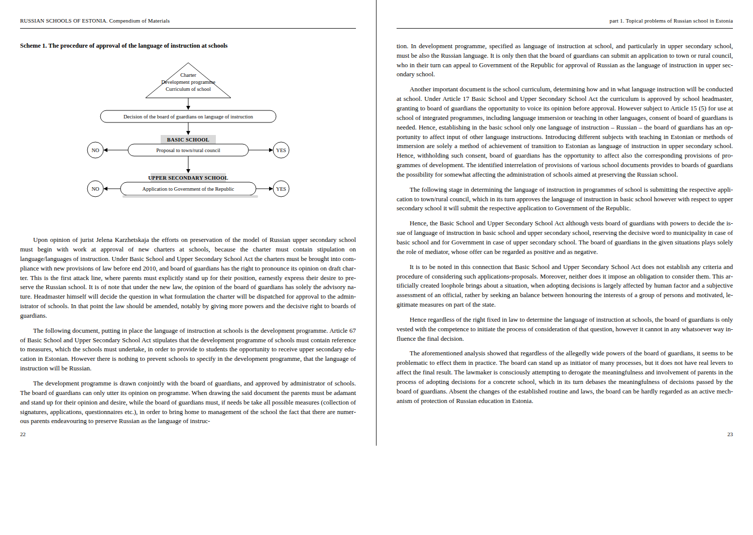RUSSIAN SCHOOLS OF ESTONIA. Compendium of Materials
Scheme 1. The procedure of approval of the language of instruction at schools
Charter Development programme Curriculum of school Decision of the board of guardians on language of instruction BASIC SCHOOL Proposal to town/rural council NO YES UPPER SECONDARY SCHOOL Application to Government of the Republic NO YES
Upon opinion of jurist Jelena Karzhetskaja the efforts on preservation of the model of Russian upper secondary school must begin with work at approval of new charters at schools, because the charter must contain stipulation on language/languages of instruction. Under Basic School and Upper Secondary School Act the charters must be brought into compliance with new provisions of law before end 2010, and board of guardians has the right to pronounce its opinion on draft charter. This is the first attack line, where parents must explicitly stand up for their position, earnestly express their desire to preserve the Russian school. It is of note that under the new law, the opinion of the board of guardians has solely the advisory nature. Headmaster himself will decide the question in what formulation the charter will be dispatched for approval to the administrator of schools. In that point the law should be amended, notably by giving more powers and the decisive right to boards of guardians.
The following document, putting in place the language of instruction at schools is the development programme. Article 67 of Basic School and Upper Secondary School Act stipulates that the development programme of schools must contain reference to measures, which the schools must undertake, in order to provide to students the opportunity to receive upper secondary education in Estonian. However there is nothing to prevent schools to specify in the development programme, that the language of instruction will be Russian.
The development programme is drawn conjointly with the board of guardians, and approved by administrator of schools. The board of guardians can only utter its opinion on programme. When drawing the said document the parents must be adamant and stand up for their opinion and desire, while the board of guardians must, if needs be take all possible measures (collection of signatures, applications, questionnaires etc.), in order to bring home to management of the school the fact that there are numerous parents endeavouring to preserve Russian as the language of instruc-
22
part 1. Topical problems of Russian school in Estonia
tion. In development programme, specified as language of instruction at school, and particularly in upper secondary school, must be also the Russian language. It is only then that the board of guardians can submit an application to town or rural council, who in their turn can appeal to Government of the Republic for approval of Russian as the language of instruction in upper secondary school.
Another important document is the school curriculum, determining how and in what language instruction will be conducted at school. Under Article 17 Basic School and Upper Secondary School Act the curriculum is approved by school headmaster, granting to board of guardians the opportunity to voice its opinion before approval. However subject to Article 15 (5) for use at school of integrated programmes, including language immersion or teaching in other languages, consent of board of guardians is needed. Hence, establishing in the basic school only one language of instruction – Russian – the board of guardians has an opportunity to affect input of other language instructions. Introducing different subjects with teaching in Estonian or methods of immersion are solely a method of achievement of transition to Estonian as language of instruction in upper secondary school. Hence, withholding such consent, board of guardians has the opportunity to affect also the corresponding provisions of programmes of development. The identified interrelation of provisions of various school documents provides to boards of guardians the possibility for somewhat affecting the administration of schools aimed at preserving the Russian school.
The following stage in determining the language of instruction in programmes of school is submitting the respective application to town/rural council, which in its turn approves the language of instruction in basic school however with respect to upper secondary school it will submit the respective application to Government of the Republic.
Hence, the Basic School and Upper Secondary School Act although vests board of guardians with powers to decide the issue of language of instruction in basic school and upper secondary school, reserving the decisive word to municipality in case of basic school and for Government in case of upper secondary school. The board of guardians in the given situations plays solely the role of mediator, whose offer can be regarded as positive and as negative.
It is to be noted in this connection that Basic School and Upper Secondary School Act does not establish any criteria and procedure of considering such applications-proposals. Moreover, neither does it impose an obligation to consider them. This artificially created loophole brings about a situation, when adopting decisions is largely affected by human factor and a subjective assessment of an official, rather by seeking an balance between honouring the interests of a group of persons and motivated, legitimate measures on part of the state.
Hence regardless of the right fixed in law to determine the language of instruction at schools, the board of guardians is only vested with the competence to initiate the process of consideration of that question, however it cannot in any whatsoever way influence the final decision.
The aforementioned analysis showed that regardless of the allegedly wide powers of the board of guardians, it seems to be problematic to effect them in practice. The board can stand up as initiator of many processes, but it does not have real levers to affect the final result. The lawmaker is consciously attempting to derogate the meaningfulness and involvement of parents in the process of adopting decisions for a concrete school, which in its turn debases the meaningfulness of decisions passed by the board of guardians. Absent the changes of the established routine and laws, the board can be hardly regarded as an active mechanism of protection of Russian education in Estonia.
23